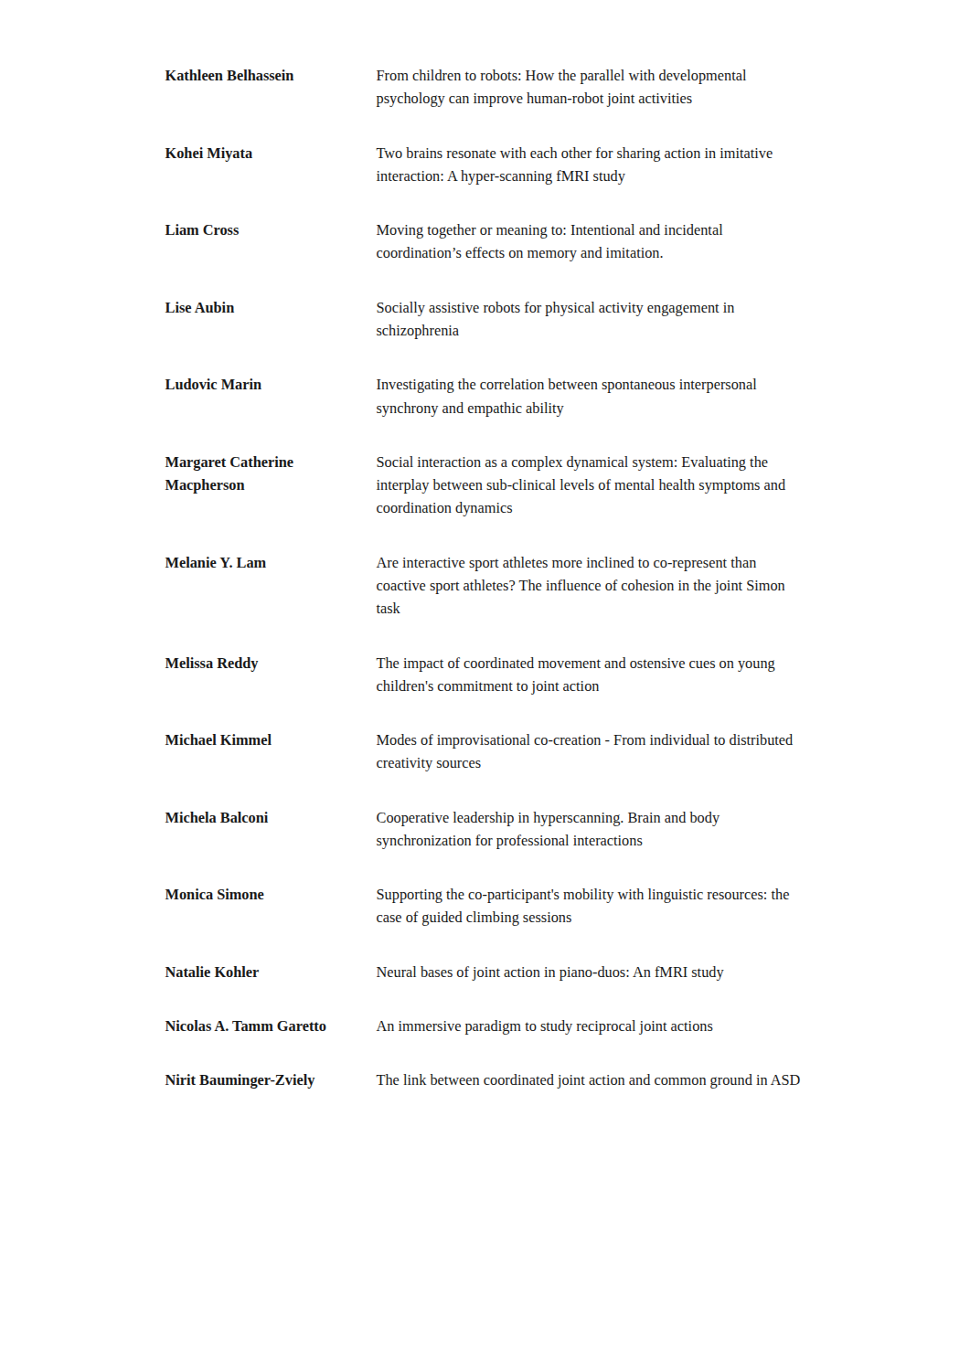| Kathleen Belhassein | From children to robots: How the parallel with developmental psychology can improve human-robot joint activities |
| Kohei Miyata | Two brains resonate with each other for sharing action in imitative interaction: A hyper-scanning fMRI study |
| Liam Cross | Moving together or meaning to: Intentional and incidental coordination’s effects on memory and imitation. |
| Lise Aubin | Socially assistive robots for physical activity engagement in schizophrenia |
| Ludovic Marin | Investigating the correlation between spontaneous interpersonal synchrony and empathic ability |
| Margaret Catherine Macpherson | Social interaction as a complex dynamical system: Evaluating the interplay between sub-clinical levels of mental health symptoms and coordination dynamics |
| Melanie Y. Lam | Are interactive sport athletes more inclined to co-represent than coactive sport athletes? The influence of cohesion in the joint Simon task |
| Melissa Reddy | The impact of coordinated movement and ostensive cues on young children's commitment to joint action |
| Michael Kimmel | Modes of improvisational co-creation - From individual to distributed creativity sources |
| Michela Balconi | Cooperative leadership in hyperscanning. Brain and body synchronization for professional interactions |
| Monica Simone | Supporting the co-participant's mobility with linguistic resources: the case of guided climbing sessions |
| Natalie Kohler | Neural bases of joint action in piano-duos: An fMRI study |
| Nicolas A. Tamm Garetto | An immersive paradigm to study reciprocal joint actions |
| Nirit Bauminger-Zviely | The link between coordinated joint action and common ground in ASD |